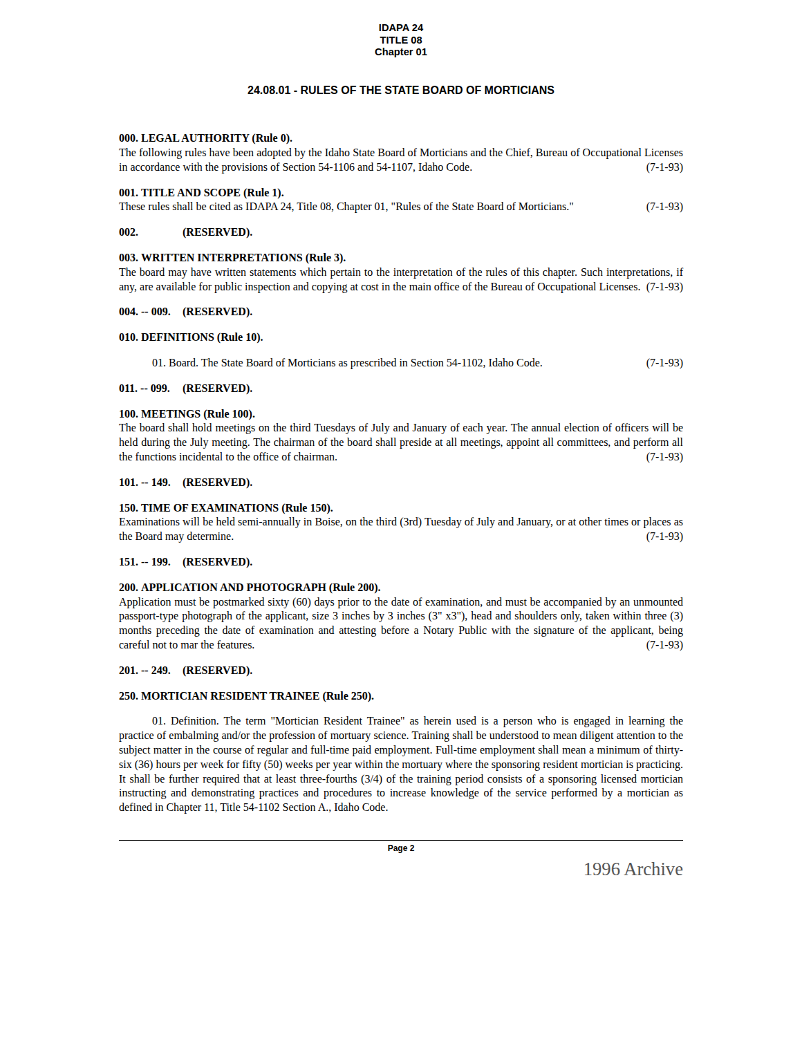IDAPA 24
TITLE 08
Chapter 01
24.08.01 - RULES OF THE STATE BOARD OF MORTICIANS
000. LEGAL AUTHORITY (Rule 0).
The following rules have been adopted by the Idaho State Board of Morticians and the Chief, Bureau of Occupational Licenses in accordance with the provisions of Section 54-1106 and 54-1107, Idaho Code. (7-1-93)
001. TITLE AND SCOPE (Rule 1).
These rules shall be cited as IDAPA 24, Title 08, Chapter 01, "Rules of the State Board of Morticians." (7-1-93)
002. (RESERVED).
003. WRITTEN INTERPRETATIONS (Rule 3).
The board may have written statements which pertain to the interpretation of the rules of this chapter. Such interpretations, if any, are available for public inspection and copying at cost in the main office of the Bureau of Occupational Licenses. (7-1-93)
004. -- 009. (RESERVED).
010. DEFINITIONS (Rule 10).
01. Board. The State Board of Morticians as prescribed in Section 54-1102, Idaho Code. (7-1-93)
011. -- 099. (RESERVED).
100. MEETINGS (Rule 100).
The board shall hold meetings on the third Tuesdays of July and January of each year. The annual election of officers will be held during the July meeting. The chairman of the board shall preside at all meetings, appoint all committees, and perform all the functions incidental to the office of chairman. (7-1-93)
101. -- 149. (RESERVED).
150. TIME OF EXAMINATIONS (Rule 150).
Examinations will be held semi-annually in Boise, on the third (3rd) Tuesday of July and January, or at other times or places as the Board may determine. (7-1-93)
151. -- 199. (RESERVED).
200. APPLICATION AND PHOTOGRAPH (Rule 200).
Application must be postmarked sixty (60) days prior to the date of examination, and must be accompanied by an unmounted passport-type photograph of the applicant, size 3 inches by 3 inches (3" x3"), head and shoulders only, taken within three (3) months preceding the date of examination and attesting before a Notary Public with the signature of the applicant, being careful not to mar the features. (7-1-93)
201. -- 249. (RESERVED).
250. MORTICIAN RESIDENT TRAINEE (Rule 250).
01. Definition. The term "Mortician Resident Trainee" as herein used is a person who is engaged in learning the practice of embalming and/or the profession of mortuary science. Training shall be understood to mean diligent attention to the subject matter in the course of regular and full-time paid employment. Full-time employment shall mean a minimum of thirty-six (36) hours per week for fifty (50) weeks per year within the mortuary where the sponsoring resident mortician is practicing. It shall be further required that at least three-fourths (3/4) of the training period consists of a sponsoring licensed mortician instructing and demonstrating practices and procedures to increase knowledge of the service performed by a mortician as defined in Chapter 11, Title 54-1102 Section A., Idaho Code.
Page 2
1996 Archive